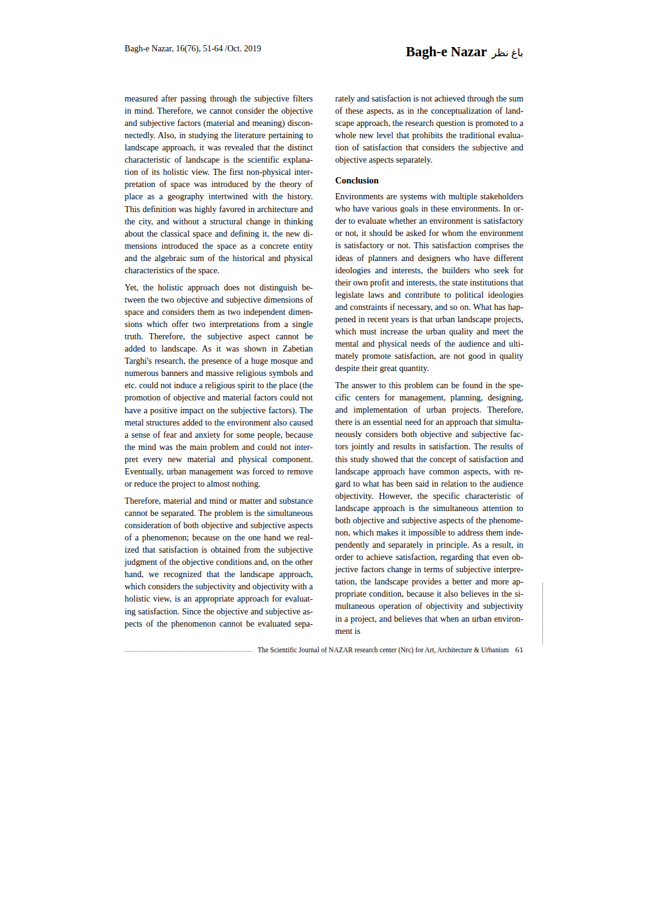Bagh-e Nazar, 16(76), 51-64 /Oct. 2019
Bagh-e Nazar باغ نظر
measured after passing through the subjective filters in mind. Therefore, we cannot consider the objective and subjective factors (material and meaning) disconnectedly. Also, in studying the literature pertaining to landscape approach, it was revealed that the distinct characteristic of landscape is the scientific explanation of its holistic view. The first non-physical interpretation of space was introduced by the theory of place as a geography intertwined with the history. This definition was highly favored in architecture and the city, and without a structural change in thinking about the classical space and defining it, the new dimensions introduced the space as a concrete entity and the algebraic sum of the historical and physical characteristics of the space.
Yet, the holistic approach does not distinguish between the two objective and subjective dimensions of space and considers them as two independent dimensions which offer two interpretations from a single truth. Therefore, the subjective aspect cannot be added to landscape. As it was shown in Zabetian Targhi's research, the presence of a huge mosque and numerous banners and massive religious symbols and etc. could not induce a religious spirit to the place (the promotion of objective and material factors could not have a positive impact on the subjective factors). The metal structures added to the environment also caused a sense of fear and anxiety for some people, because the mind was the main problem and could not interpret every new material and physical component. Eventually, urban management was forced to remove or reduce the project to almost nothing.
Therefore, material and mind or matter and substance cannot be separated. The problem is the simultaneous consideration of both objective and subjective aspects of a phenomenon; because on the one hand we realized that satisfaction is obtained from the subjective judgment of the objective conditions and, on the other hand, we recognized that the landscape approach, which considers the subjectivity and objectivity with a holistic view, is an appropriate approach for evaluating satisfaction. Since the objective and subjective aspects of the phenomenon cannot be evaluated separately and satisfaction is not achieved through the sum of these aspects, as in the conceptualization of landscape approach, the research question is promoted to a whole new level that prohibits the traditional evaluation of satisfaction that considers the subjective and objective aspects separately.
Conclusion
Environments are systems with multiple stakeholders who have various goals in these environments. In order to evaluate whether an environment is satisfactory or not, it should be asked for whom the environment is satisfactory or not. This satisfaction comprises the ideas of planners and designers who have different ideologies and interests, the builders who seek for their own profit and interests, the state institutions that legislate laws and contribute to political ideologies and constraints if necessary, and so on. What has happened in recent years is that urban landscape projects, which must increase the urban quality and meet the mental and physical needs of the audience and ultimately promote satisfaction, are not good in quality despite their great quantity.
The answer to this problem can be found in the specific centers for management, planning, designing, and implementation of urban projects. Therefore, there is an essential need for an approach that simultaneously considers both objective and subjective factors jointly and results in satisfaction. The results of this study showed that the concept of satisfaction and landscape approach have common aspects, with regard to what has been said in relation to the audience objectivity. However, the specific characteristic of landscape approach is the simultaneous attention to both objective and subjective aspects of the phenomenon, which makes it impossible to address them independently and separately in principle. As a result, in order to achieve satisfaction, regarding that even objective factors change in terms of subjective interpretation, the landscape provides a better and more appropriate condition, because it also believes in the simultaneous operation of objectivity and subjectivity in a project, and believes that when an urban environment is
The Scientific Journal of NAZAR research center (Nrc) for Art, Architecture & Urbanism 61